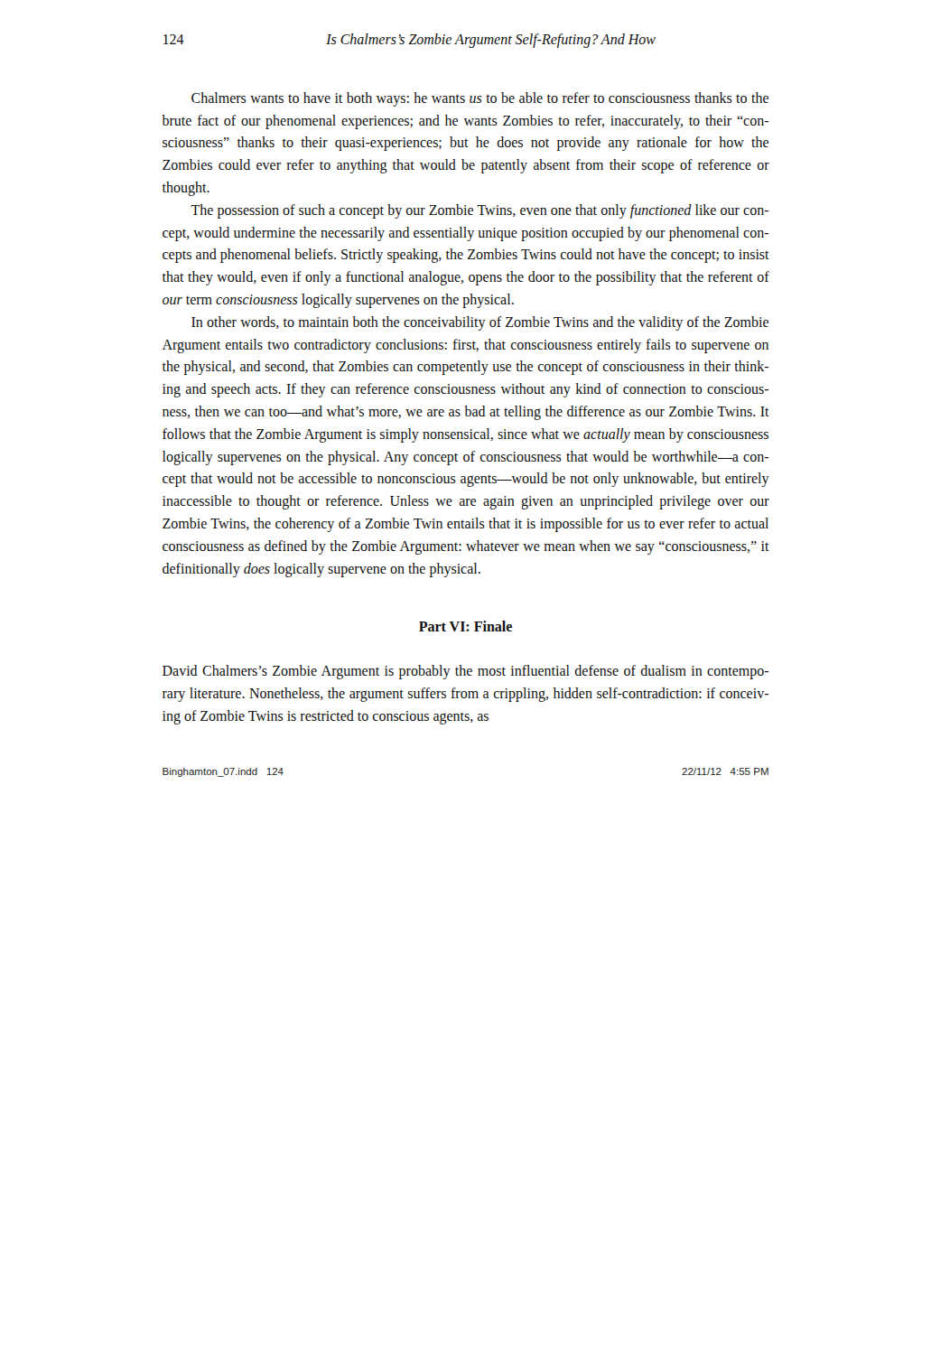124 Is Chalmers’s Zombie Argument Self-Refuting? And How
Chalmers wants to have it both ways: he wants us to be able to refer to consciousness thanks to the brute fact of our phenomenal experiences; and he wants Zombies to refer, inaccurately, to their “consciousness” thanks to their quasi-experiences; but he does not provide any rationale for how the Zombies could ever refer to anything that would be patently absent from their scope of reference or thought.
The possession of such a concept by our Zombie Twins, even one that only functioned like our concept, would undermine the necessarily and essentially unique position occupied by our phenomenal concepts and phenomenal beliefs. Strictly speaking, the Zombies Twins could not have the concept; to insist that they would, even if only a functional analogue, opens the door to the possibility that the referent of our term consciousness logically supervenes on the physical.
In other words, to maintain both the conceivability of Zombie Twins and the validity of the Zombie Argument entails two contradictory conclusions: first, that consciousness entirely fails to supervene on the physical, and second, that Zombies can competently use the concept of consciousness in their thinking and speech acts. If they can reference consciousness without any kind of connection to consciousness, then we can too—and what’s more, we are as bad at telling the difference as our Zombie Twins. It follows that the Zombie Argument is simply nonsensical, since what we actually mean by consciousness logically supervenes on the physical. Any concept of consciousness that would be worthwhile—a concept that would not be accessible to nonconscious agents—would be not only unknowable, but entirely inaccessible to thought or reference. Unless we are again given an unprincipled privilege over our Zombie Twins, the coherency of a Zombie Twin entails that it is impossible for us to ever refer to actual consciousness as defined by the Zombie Argument: whatever we mean when we say “consciousness,” it definitionally does logically supervene on the physical.
Part VI: Finale
David Chalmers’s Zombie Argument is probably the most influential defense of dualism in contemporary literature. Nonetheless, the argument suffers from a crippling, hidden self-contradiction: if conceiving of Zombie Twins is restricted to conscious agents, as
Binghamton_07.indd 124 22/11/12 4:55 PM